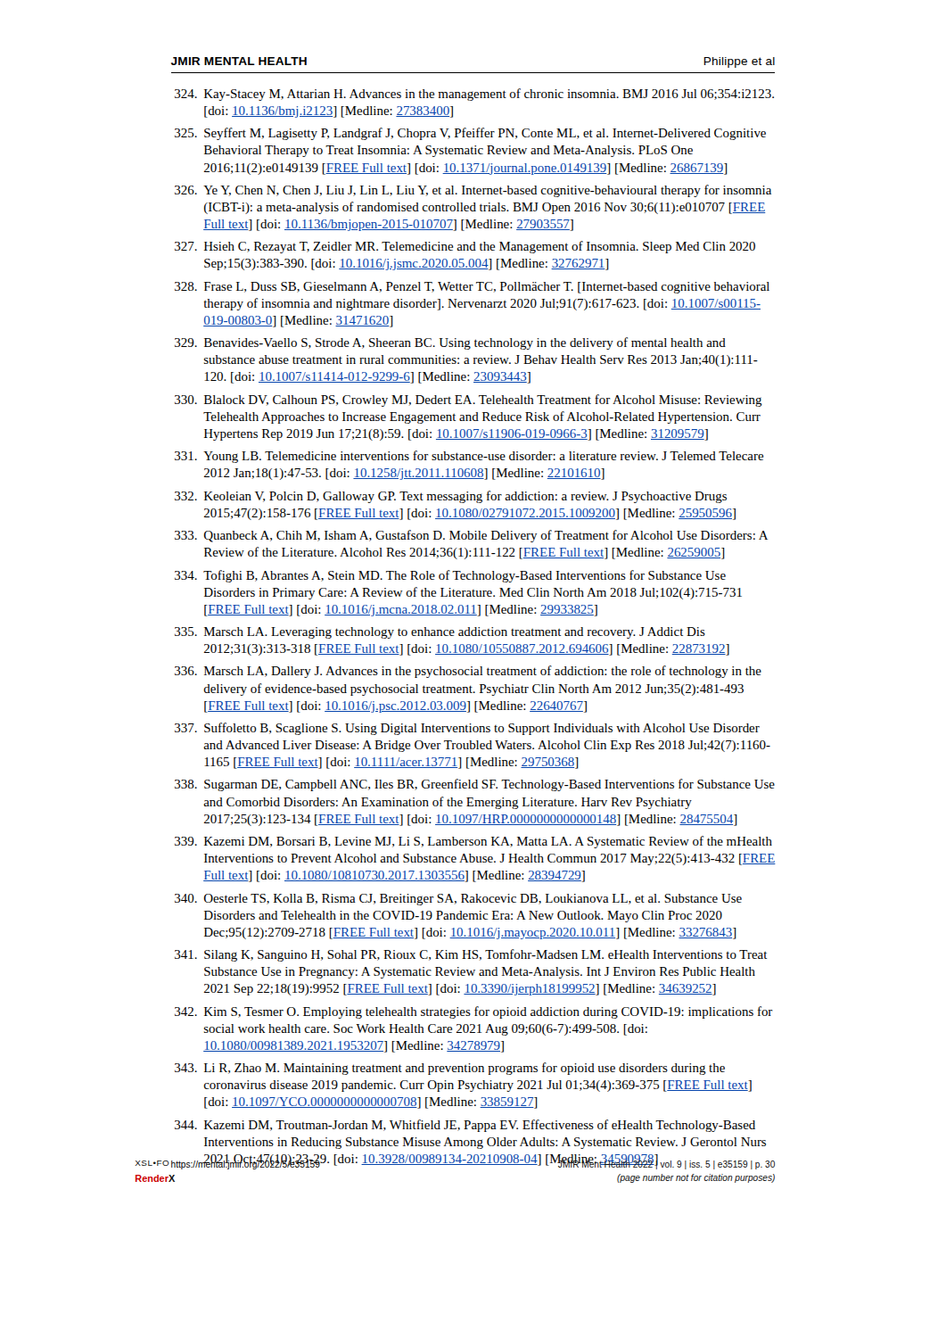JMIR Mental Health Philippe et al
324. Kay-Stacey M, Attarian H. Advances in the management of chronic insomnia. BMJ 2016 Jul 06;354:i2123. [doi: 10.1136/bmj.i2123] [Medline: 27383400]
325. Seyffert M, Lagisetty P, Landgraf J, Chopra V, Pfeiffer PN, Conte ML, et al. Internet-Delivered Cognitive Behavioral Therapy to Treat Insomnia: A Systematic Review and Meta-Analysis. PLoS One 2016;11(2):e0149139 [FREE Full text] [doi: 10.1371/journal.pone.0149139] [Medline: 26867139]
326. Ye Y, Chen N, Chen J, Liu J, Lin L, Liu Y, et al. Internet-based cognitive-behavioural therapy for insomnia (ICBT-i): a meta-analysis of randomised controlled trials. BMJ Open 2016 Nov 30;6(11):e010707 [FREE Full text] [doi: 10.1136/bmjopen-2015-010707] [Medline: 27903557]
327. Hsieh C, Rezayat T, Zeidler MR. Telemedicine and the Management of Insomnia. Sleep Med Clin 2020 Sep;15(3):383-390. [doi: 10.1016/j.jsmc.2020.05.004] [Medline: 32762971]
328. Frase L, Duss SB, Gieselmann A, Penzel T, Wetter TC, Pollmächer T. [Internet-based cognitive behavioral therapy of insomnia and nightmare disorder]. Nervenarzt 2020 Jul;91(7):617-623. [doi: 10.1007/s00115-019-00803-0] [Medline: 31471620]
329. Benavides-Vaello S, Strode A, Sheeran BC. Using technology in the delivery of mental health and substance abuse treatment in rural communities: a review. J Behav Health Serv Res 2013 Jan;40(1):111-120. [doi: 10.1007/s11414-012-9299-6] [Medline: 23093443]
330. Blalock DV, Calhoun PS, Crowley MJ, Dedert EA. Telehealth Treatment for Alcohol Misuse: Reviewing Telehealth Approaches to Increase Engagement and Reduce Risk of Alcohol-Related Hypertension. Curr Hypertens Rep 2019 Jun 17;21(8):59. [doi: 10.1007/s11906-019-0966-3] [Medline: 31209579]
331. Young LB. Telemedicine interventions for substance-use disorder: a literature review. J Telemed Telecare 2012 Jan;18(1):47-53. [doi: 10.1258/jtt.2011.110608] [Medline: 22101610]
332. Keoleian V, Polcin D, Galloway GP. Text messaging for addiction: a review. J Psychoactive Drugs 2015;47(2):158-176 [FREE Full text] [doi: 10.1080/02791072.2015.1009200] [Medline: 25950596]
333. Quanbeck A, Chih M, Isham A, Gustafson D. Mobile Delivery of Treatment for Alcohol Use Disorders: A Review of the Literature. Alcohol Res 2014;36(1):111-122 [FREE Full text] [Medline: 26259005]
334. Tofighi B, Abrantes A, Stein MD. The Role of Technology-Based Interventions for Substance Use Disorders in Primary Care: A Review of the Literature. Med Clin North Am 2018 Jul;102(4):715-731 [FREE Full text] [doi: 10.1016/j.mcna.2018.02.011] [Medline: 29933825]
335. Marsch LA. Leveraging technology to enhance addiction treatment and recovery. J Addict Dis 2012;31(3):313-318 [FREE Full text] [doi: 10.1080/10550887.2012.694606] [Medline: 22873192]
336. Marsch LA, Dallery J. Advances in the psychosocial treatment of addiction: the role of technology in the delivery of evidence-based psychosocial treatment. Psychiatr Clin North Am 2012 Jun;35(2):481-493 [FREE Full text] [doi: 10.1016/j.psc.2012.03.009] [Medline: 22640767]
337. Suffoletto B, Scaglione S. Using Digital Interventions to Support Individuals with Alcohol Use Disorder and Advanced Liver Disease: A Bridge Over Troubled Waters. Alcohol Clin Exp Res 2018 Jul;42(7):1160-1165 [FREE Full text] [doi: 10.1111/acer.13771] [Medline: 29750368]
338. Sugarman DE, Campbell ANC, Iles BR, Greenfield SF. Technology-Based Interventions for Substance Use and Comorbid Disorders: An Examination of the Emerging Literature. Harv Rev Psychiatry 2017;25(3):123-134 [FREE Full text] [doi: 10.1097/HRP.0000000000000148] [Medline: 28475504]
339. Kazemi DM, Borsari B, Levine MJ, Li S, Lamberson KA, Matta LA. A Systematic Review of the mHealth Interventions to Prevent Alcohol and Substance Abuse. J Health Commun 2017 May;22(5):413-432 [FREE Full text] [doi: 10.1080/10810730.2017.1303556] [Medline: 28394729]
340. Oesterle TS, Kolla B, Risma CJ, Breitinger SA, Rakocevic DB, Loukianova LL, et al. Substance Use Disorders and Telehealth in the COVID-19 Pandemic Era: A New Outlook. Mayo Clin Proc 2020 Dec;95(12):2709-2718 [FREE Full text] [doi: 10.1016/j.mayocp.2020.10.011] [Medline: 33276843]
341. Silang K, Sanguino H, Sohal PR, Rioux C, Kim HS, Tomfohr-Madsen LM. eHealth Interventions to Treat Substance Use in Pregnancy: A Systematic Review and Meta-Analysis. Int J Environ Res Public Health 2021 Sep 22;18(19):9952 [FREE Full text] [doi: 10.3390/ijerph18199952] [Medline: 34639252]
342. Kim S, Tesmer O. Employing telehealth strategies for opioid addiction during COVID-19: implications for social work health care. Soc Work Health Care 2021 Aug 09;60(6-7):499-508. [doi: 10.1080/00981389.2021.1953207] [Medline: 34278979]
343. Li R, Zhao M. Maintaining treatment and prevention programs for opioid use disorders during the coronavirus disease 2019 pandemic. Curr Opin Psychiatry 2021 Jul 01;34(4):369-375 [FREE Full text] [doi: 10.1097/YCO.0000000000000708] [Medline: 33859127]
344. Kazemi DM, Troutman-Jordan M, Whitfield JE, Pappa EV. Effectiveness of eHealth Technology-Based Interventions in Reducing Substance Misuse Among Older Adults: A Systematic Review. J Gerontol Nurs 2021 Oct;47(10):23-29. [doi: 10.3928/00989134-20210908-04] [Medline: 34590978]
XSL•FO
Render X
https://mental.jmir.org/2022/5/e35159 JMIR Ment Health 2022 | vol. 9 | iss. 5 | e35159 | p. 30
(page number not for citation purposes)